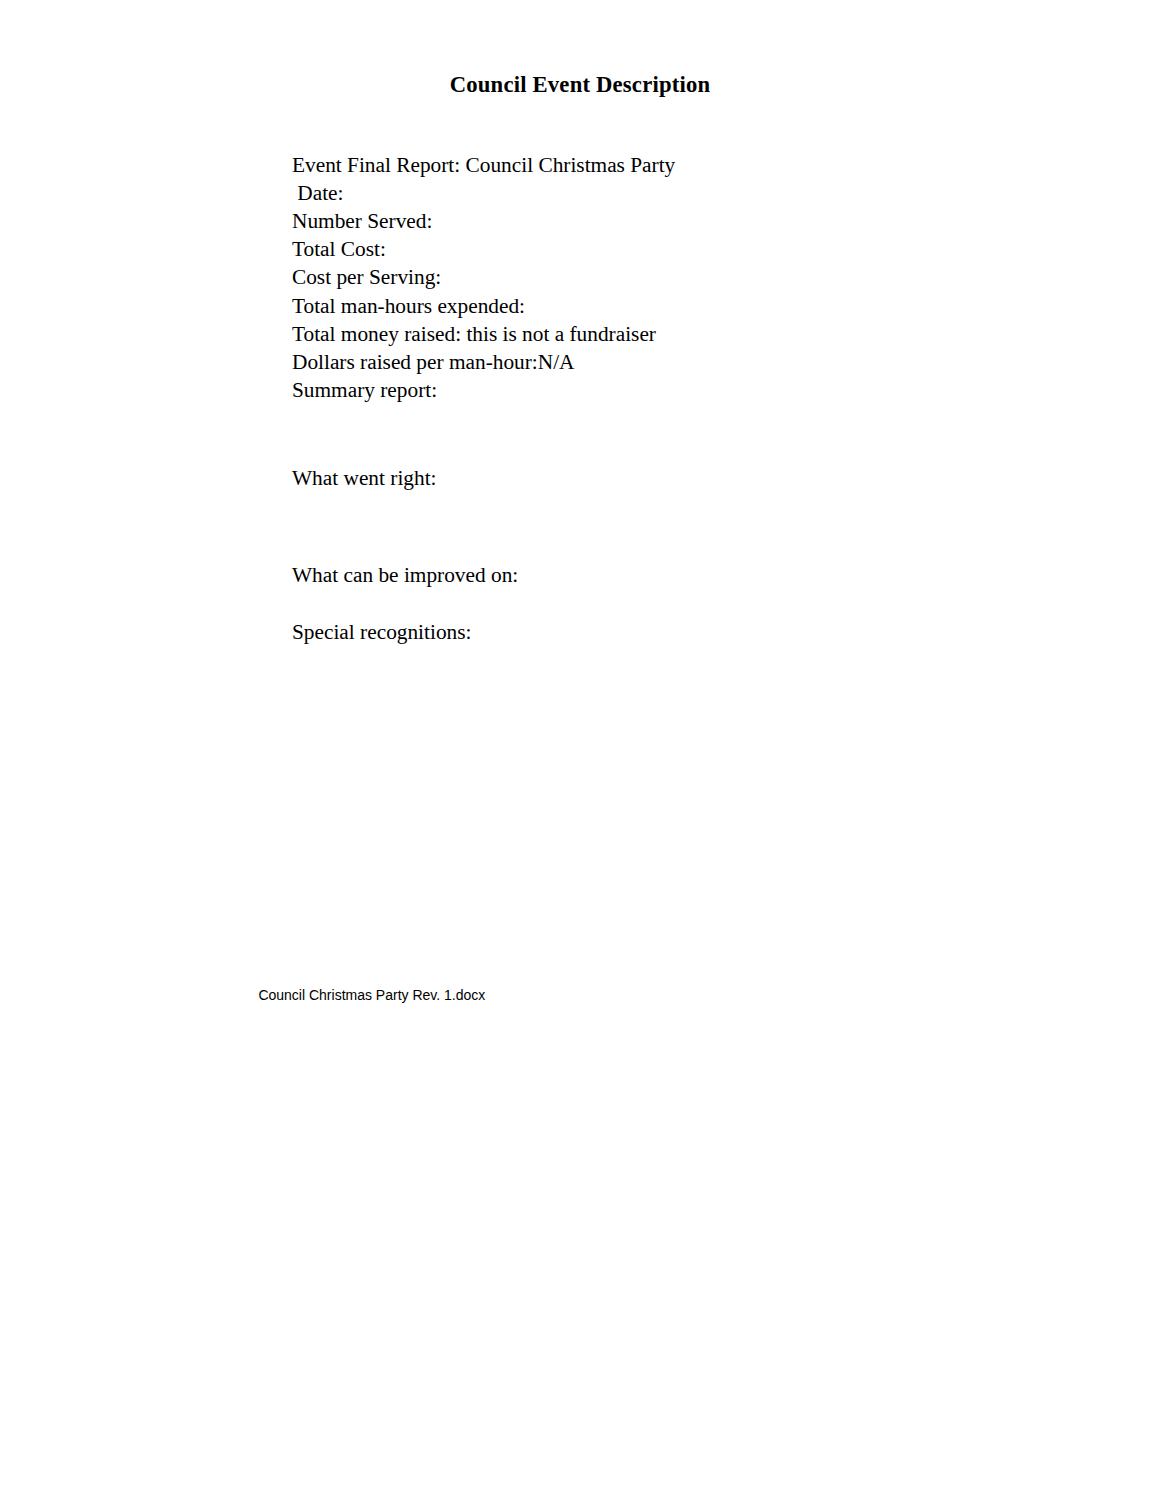Council Event Description
Event Final Report: Council Christmas Party
Date:
Number Served:
Total Cost:
Cost per Serving:
Total man-hours expended:
Total money raised: this is not a fundraiser
Dollars raised per man-hour:N/A
Summary report:
What went right:
What can be improved on:
Special recognitions:
Council Christmas Party Rev. 1.docx